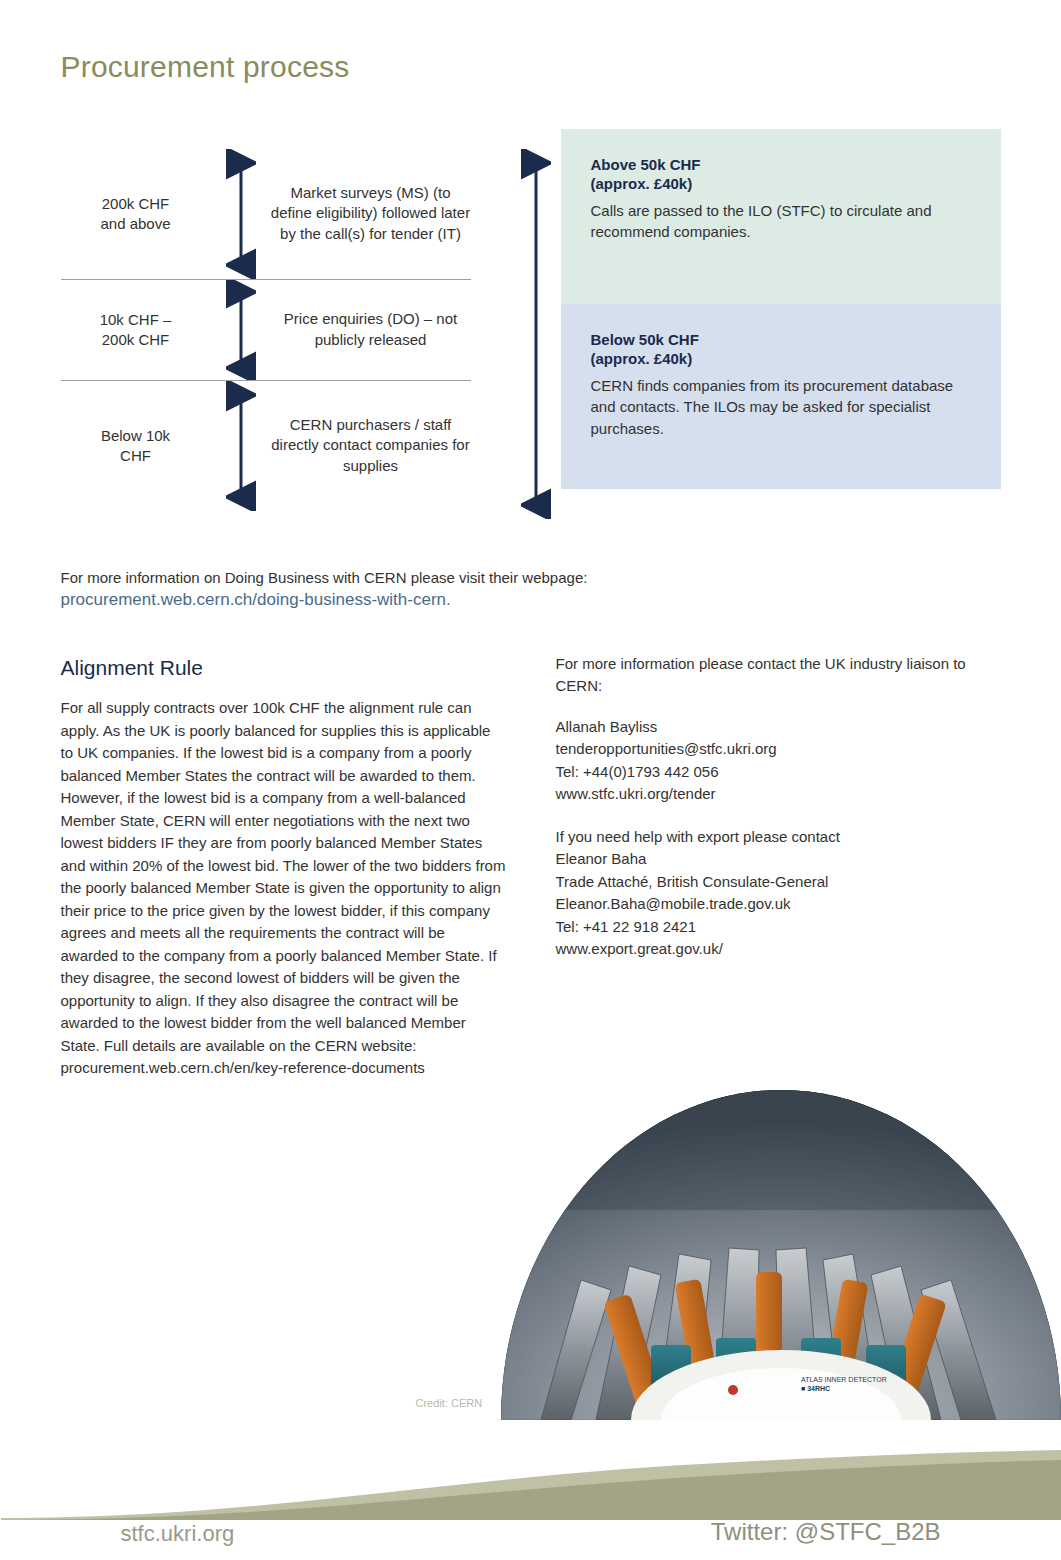Procurement process
| 200k CHF and above | | Market surveys (MS) (to define eligibility) followed later by the call(s) for tender (IT) |
| 10k CHF – 200k CHF | | Price enquiries (DO) – not publicly released |
| Below 10k CHF | | CERN purchasers / staff directly contact companies for supplies |
Above 50k CHF
(approx. £40k)
Calls are passed to the ILO (STFC) to circulate and recommend companies.
Below 50k CHF
(approx. £40k)
CERN finds companies from its procurement database and contacts. The ILOs may be asked for specialist purchases.
For more information on Doing Business with CERN please visit their webpage:
procurement.web.cern.ch/doing-business-with-cern.
Alignment Rule
For all supply contracts over 100k CHF the alignment rule can apply. As the UK is poorly balanced for supplies this is applicable to UK companies. If the lowest bid is a company from a poorly balanced Member States the contract will be awarded to them. However, if the lowest bid is a company from a well-balanced Member State, CERN will enter negotiations with the next two lowest bidders IF they are from poorly balanced Member States and within 20% of the lowest bid. The lower of the two bidders from the poorly balanced Member State is given the opportunity to align their price to the price given by the lowest bidder, if this company agrees and meets all the requirements the contract will be awarded to the company from a poorly balanced Member State. If they disagree, the second lowest of bidders will be given the opportunity to align. If they also disagree the contract will be awarded to the lowest bidder from the well balanced Member State. Full details are available on the CERN website: procurement.web.cern.ch/en/key-reference-documents
For more information please contact the UK industry liaison to CERN:
Allanah Bayliss
tenderopportunities@stfc.ukri.org
Tel: +44(0)1793 442 056
www.stfc.ukri.org/tender
If you need help with export please contact
Eleanor Baha
Trade Attaché, British Consulate-General
Eleanor.Baha@mobile.trade.gov.uk
Tel: +41 22 918 2421
www.export.great.gov.uk/
ATLAS INNER DETECTOR ■ 34RHC
Credit: CERN
stfc.ukri.org Twitter: @STFC_B2B